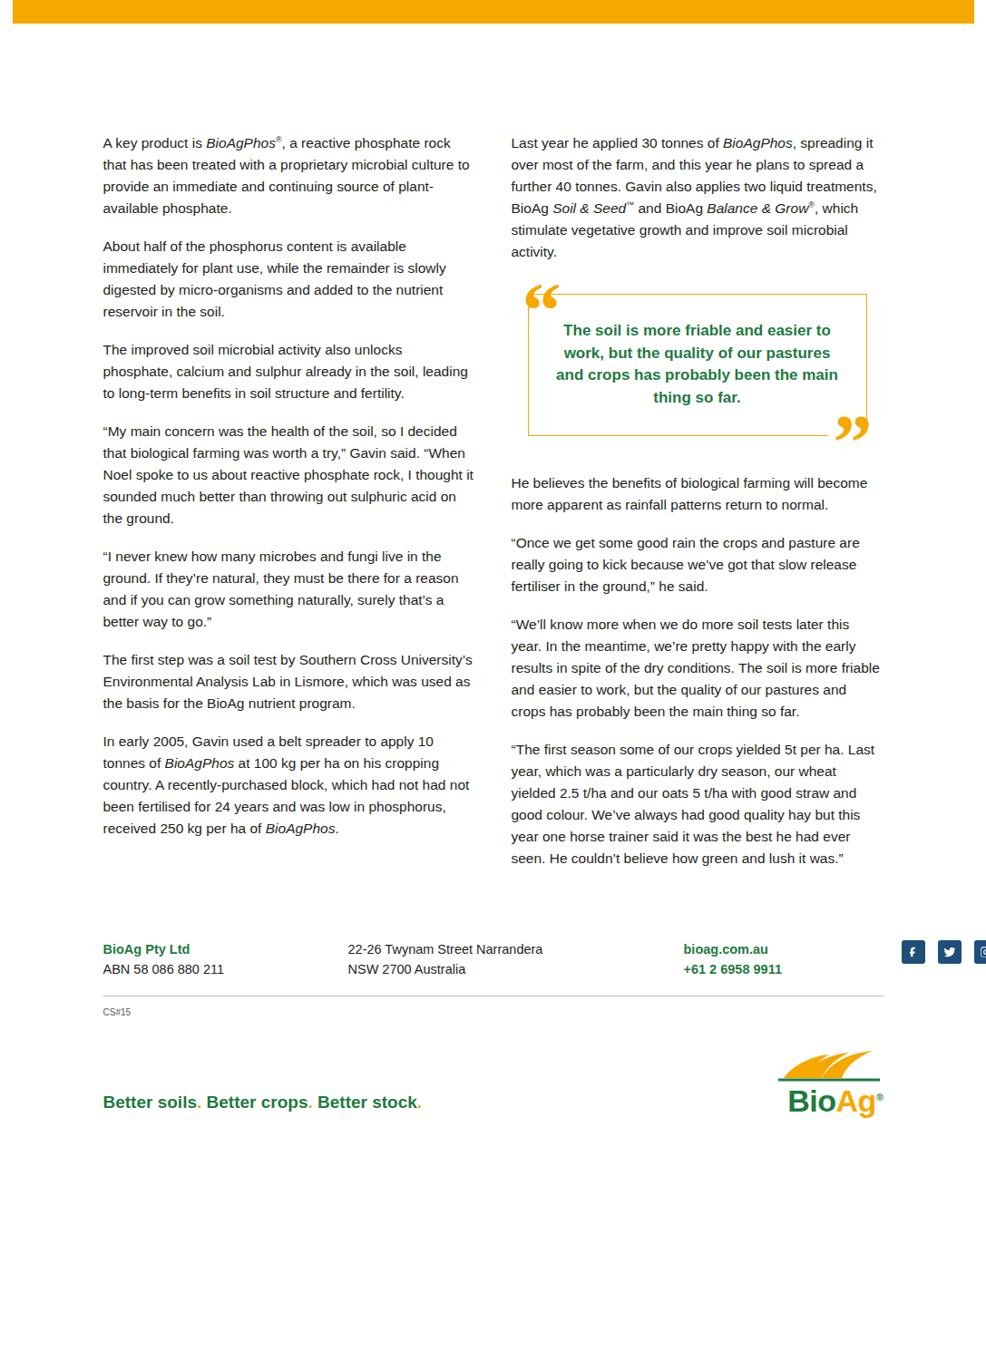A key product is BioAgPhos®, a reactive phosphate rock that has been treated with a proprietary microbial culture to provide an immediate and continuing source of plant-available phosphate.
About half of the phosphorus content is available immediately for plant use, while the remainder is slowly digested by micro-organisms and added to the nutrient reservoir in the soil.
The improved soil microbial activity also unlocks phosphate, calcium and sulphur already in the soil, leading to long-term benefits in soil structure and fertility.
“My main concern was the health of the soil, so I decided that biological farming was worth a try,” Gavin said. “When Noel spoke to us about reactive phosphate rock, I thought it sounded much better than throwing out sulphuric acid on the ground.
“I never knew how many microbes and fungi live in the ground. If they’re natural, they must be there for a reason and if you can grow something naturally, surely that’s a better way to go.”
The first step was a soil test by Southern Cross University’s Environmental Analysis Lab in Lismore, which was used as the basis for the BioAg nutrient program.
In early 2005, Gavin used a belt spreader to apply 10 tonnes of BioAgPhos at 100 kg per ha on his cropping country. A recently-purchased block, which had not had not been fertilised for 24 years and was low in phosphorus, received 250 kg per ha of BioAgPhos.
Last year he applied 30 tonnes of BioAgPhos, spreading it over most of the farm, and this year he plans to spread a further 40 tonnes. Gavin also applies two liquid treatments, BioAg Soil & Seed™ and BioAg Balance & Grow®, which stimulate vegetative growth and improve soil microbial activity.
“
The soil is more friable and easier to work, but the quality of our pastures and crops has probably been the main thing so far.
”
He believes the benefits of biological farming will become more apparent as rainfall patterns return to normal.
“Once we get some good rain the crops and pasture are really going to kick because we’ve got that slow release fertiliser in the ground,” he said.
“We’ll know more when we do more soil tests later this year. In the meantime, we’re pretty happy with the early results in spite of the dry conditions. The soil is more friable and easier to work, but the quality of our pastures and crops has probably been the main thing so far.
“The first season some of our crops yielded 5t per ha. Last year, which was a particularly dry season, our wheat yielded 2.5 t/ha and our oats 5 t/ha with good straw and good colour. We’ve always had good quality hay but this year one horse trainer said it was the best he had ever seen. He couldn’t believe how green and lush it was.”
BioAg Pty Ltd
ABN 58 086 880 211
22-26 Twynam Street Narrandera
NSW 2700 Australia
bioag.com.au
+61 2 6958 9911
CS#15
Better soils. Better crops. Better stock.
Bio Ag®